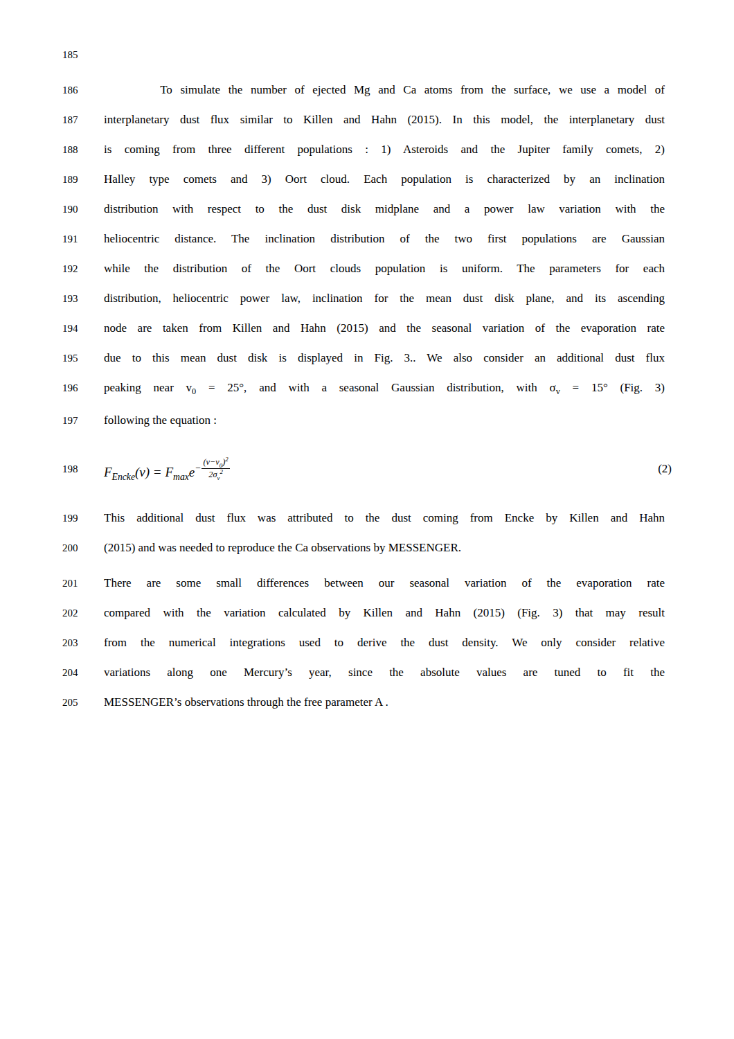185
186
To simulate the number of ejected Mg and Ca atoms from the surface, we use a model of
187
interplanetary dust flux similar to Killen and Hahn (2015). In this model, the interplanetary dust
188
is coming from three different populations : 1) Asteroids and the Jupiter family comets, 2)
189
Halley type comets and 3) Oort cloud. Each population is characterized by an inclination
190
distribution with respect to the dust disk midplane and a power law variation with the
191
heliocentric distance. The inclination distribution of the two first populations are Gaussian
192
while the distribution of the Oort clouds population is uniform. The parameters for each
193
distribution, heliocentric power law, inclination for the mean dust disk plane, and its ascending
194
node are taken from Killen and Hahn (2015) and the seasonal variation of the evaporation rate
195
due to this mean dust disk is displayed in Fig. 3.. We also consider an additional dust flux
196
peaking near v0 = 25°, and with a seasonal Gaussian distribution, with σv = 15° (Fig. 3)
197
following the equation :
198
FEncke(v) = Fmaxe−(v−v0)22σv2
(2)
199
This additional dust flux was attributed to the dust coming from Encke by Killen and Hahn
200
(2015) and was needed to reproduce the Ca observations by MESSENGER.
201
There are some small differences between our seasonal variation of the evaporation rate
202
compared with the variation calculated by Killen and Hahn (2015) (Fig. 3) that may result
203
from the numerical integrations used to derive the dust density. We only consider relative
204
variations along one Mercury’s year, since the absolute values are tuned to fit the
205
MESSENGER’s observations through the free parameter A .